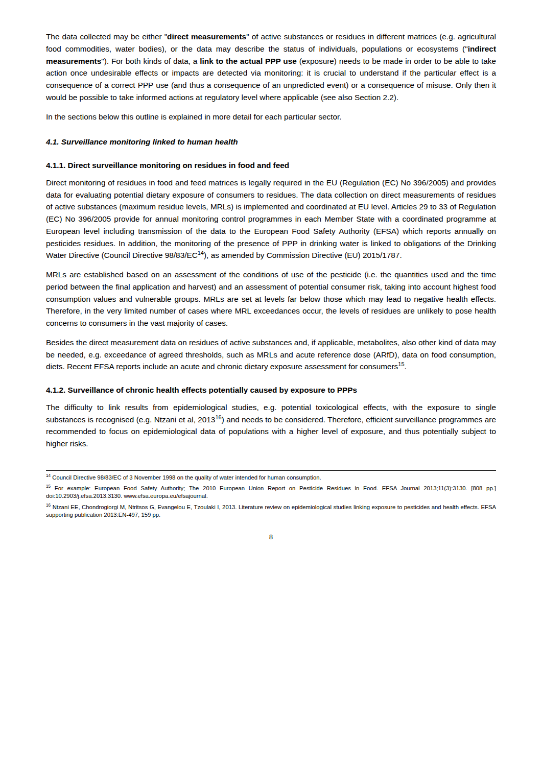The data collected may be either "direct measurements" of active substances or residues in different matrices (e.g. agricultural food commodities, water bodies), or the data may describe the status of individuals, populations or ecosystems ("indirect measurements"). For both kinds of data, a link to the actual PPP use (exposure) needs to be made in order to be able to take action once undesirable effects or impacts are detected via monitoring: it is crucial to understand if the particular effect is a consequence of a correct PPP use (and thus a consequence of an unpredicted event) or a consequence of misuse. Only then it would be possible to take informed actions at regulatory level where applicable (see also Section 2.2).
In the sections below this outline is explained in more detail for each particular sector.
4.1. Surveillance monitoring linked to human health
4.1.1. Direct surveillance monitoring on residues in food and feed
Direct monitoring of residues in food and feed matrices is legally required in the EU (Regulation (EC) No 396/2005) and provides data for evaluating potential dietary exposure of consumers to residues. The data collection on direct measurements of residues of active substances (maximum residue levels, MRLs) is implemented and coordinated at EU level. Articles 29 to 33 of Regulation (EC) No 396/2005 provide for annual monitoring control programmes in each Member State with a coordinated programme at European level including transmission of the data to the European Food Safety Authority (EFSA) which reports annually on pesticides residues. In addition, the monitoring of the presence of PPP in drinking water is linked to obligations of the Drinking Water Directive (Council Directive 98/83/EC14), as amended by Commission Directive (EU) 2015/1787.
MRLs are established based on an assessment of the conditions of use of the pesticide (i.e. the quantities used and the time period between the final application and harvest) and an assessment of potential consumer risk, taking into account highest food consumption values and vulnerable groups. MRLs are set at levels far below those which may lead to negative health effects. Therefore, in the very limited number of cases where MRL exceedances occur, the levels of residues are unlikely to pose health concerns to consumers in the vast majority of cases.
Besides the direct measurement data on residues of active substances and, if applicable, metabolites, also other kind of data may be needed, e.g. exceedance of agreed thresholds, such as MRLs and acute reference dose (ARfD), data on food consumption, diets. Recent EFSA reports include an acute and chronic dietary exposure assessment for consumers15.
4.1.2. Surveillance of chronic health effects potentially caused by exposure to PPPs
The difficulty to link results from epidemiological studies, e.g. potential toxicological effects, with the exposure to single substances is recognised (e.g. Ntzani et al, 201316) and needs to be considered. Therefore, efficient surveillance programmes are recommended to focus on epidemiological data of populations with a higher level of exposure, and thus potentially subject to higher risks.
14 Council Directive 98/83/EC of 3 November 1998 on the quality of water intended for human consumption.
15 For example: European Food Safety Authority; The 2010 European Union Report on Pesticide Residues in Food. EFSA Journal 2013;11(3):3130. [808 pp.] doi:10.2903/j.efsa.2013.3130. www.efsa.europa.eu/efsajournal.
16 Ntzani EE, Chondrogiorgi M, Ntritsos G, Evangelou E, Tzoulaki I, 2013. Literature review on epidemiological studies linking exposure to pesticides and health effects. EFSA supporting publication 2013:EN-497, 159 pp.
8